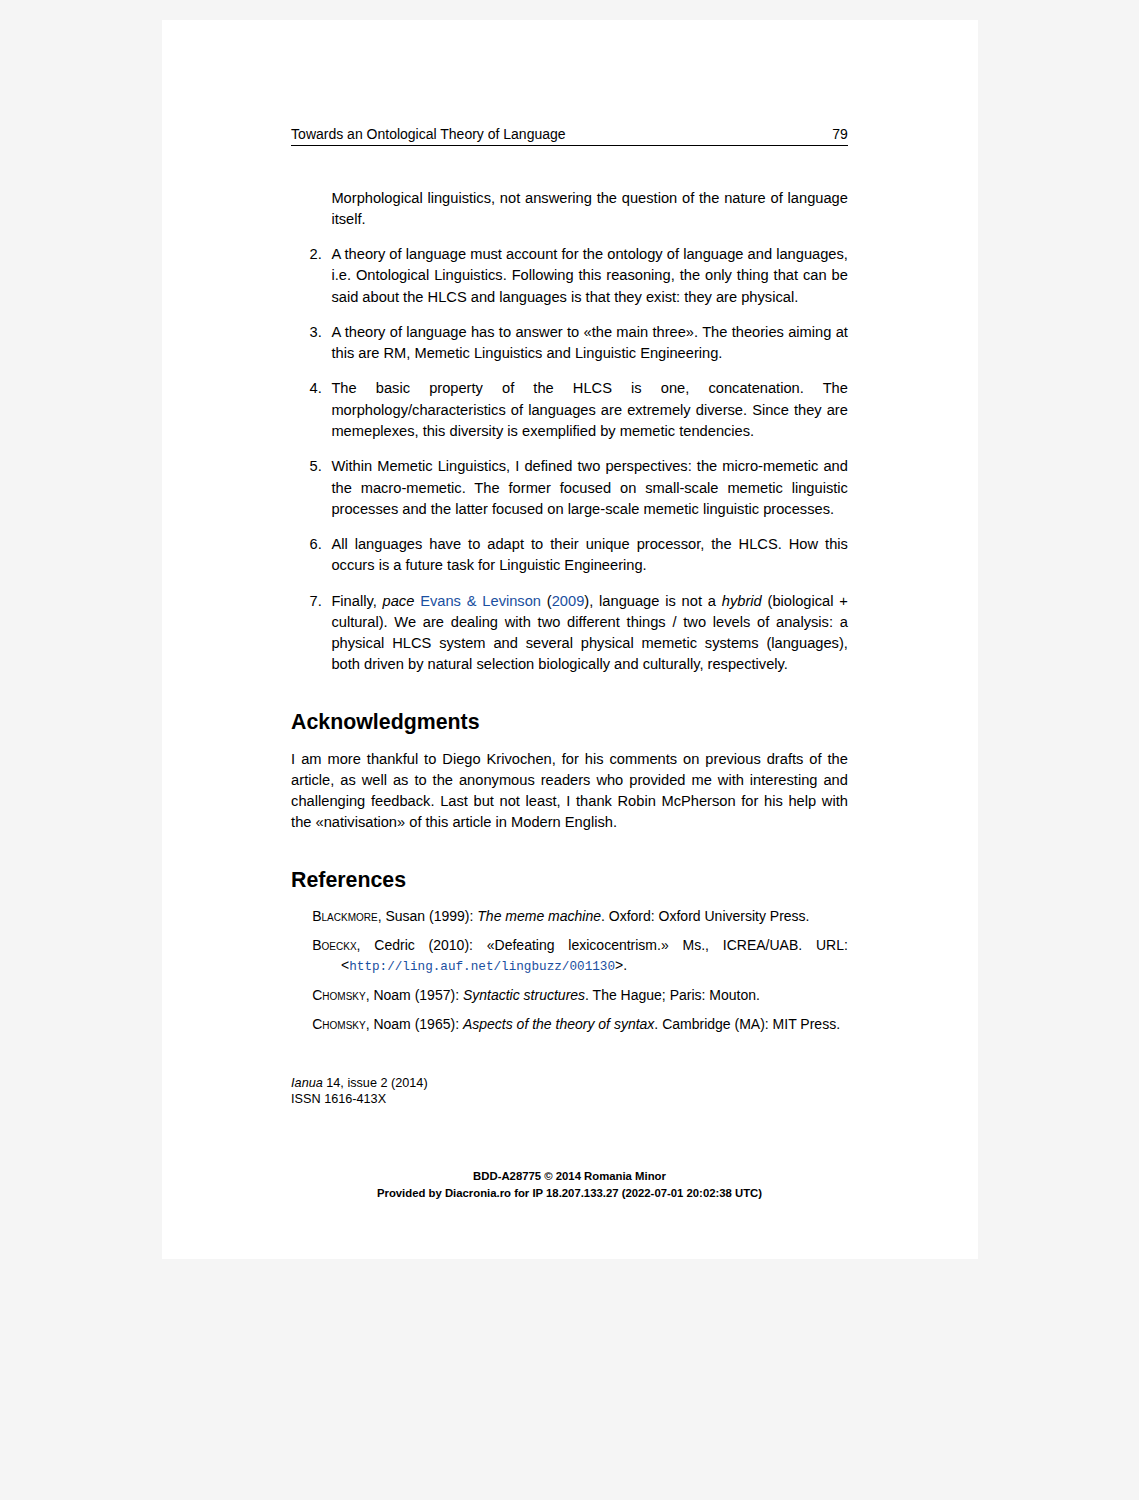Towards an Ontological Theory of Language 79
Morphological linguistics, not answering the question of the nature of language itself.
2. A theory of language must account for the ontology of language and languages, i.e. Ontological Linguistics. Following this reasoning, the only thing that can be said about the HLCS and languages is that they exist: they are physical.
3. A theory of language has to answer to «the main three». The theories aiming at this are RM, Memetic Linguistics and Linguistic Engineering.
4. The basic property of the HLCS is one, concatenation. The morphology/characteristics of languages are extremely diverse. Since they are memeplexes, this diversity is exemplified by memetic tendencies.
5. Within Memetic Linguistics, I defined two perspectives: the micro-memetic and the macro-memetic. The former focused on small-scale memetic linguistic processes and the latter focused on large-scale memetic linguistic processes.
6. All languages have to adapt to their unique processor, the HLCS. How this occurs is a future task for Linguistic Engineering.
7. Finally, pace Evans & Levinson (2009), language is not a hybrid (biological + cultural). We are dealing with two different things / two levels of analysis: a physical HLCS system and several physical memetic systems (languages), both driven by natural selection biologically and culturally, respectively.
Acknowledgments
I am more thankful to Diego Krivochen, for his comments on previous drafts of the article, as well as to the anonymous readers who provided me with interesting and challenging feedback. Last but not least, I thank Robin McPherson for his help with the «nativisation» of this article in Modern English.
References
Blackmore, Susan (1999): The meme machine. Oxford: Oxford University Press.
Boeckx, Cedric (2010): «Defeating lexicocentrism.» Ms., ICREA/UAB. URL: <http://ling.auf.net/lingbuzz/001130>.
Chomsky, Noam (1957): Syntactic structures. The Hague; Paris: Mouton.
Chomsky, Noam (1965): Aspects of the theory of syntax. Cambridge (MA): MIT Press.
Ianua 14, issue 2 (2014)
ISSN 1616-413X
BDD-A28775 © 2014 Romania Minor
Provided by Diacronia.ro for IP 18.207.133.27 (2022-07-01 20:02:38 UTC)